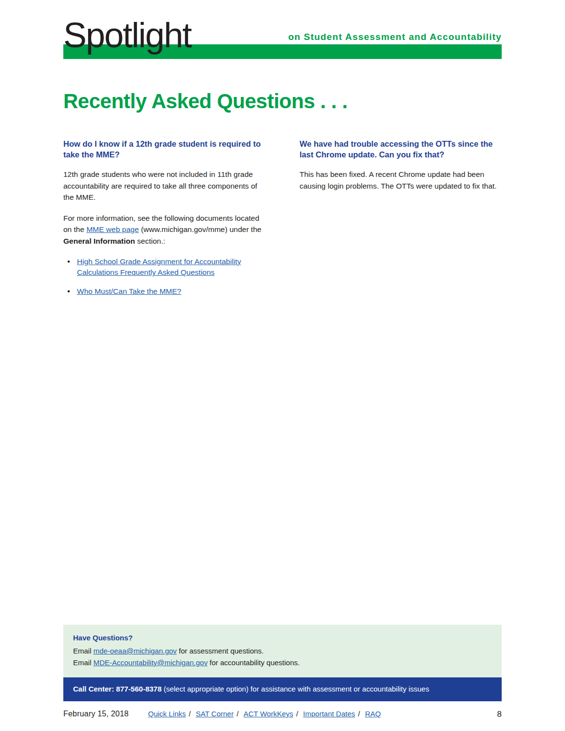Spotlight
on Student Assessment and Accountability
Recently Asked Questions . . .
How do I know if a 12th grade student is required to take the MME?
12th grade students who were not included in 11th grade accountability are required to take all three components of the MME.
For more information, see the following documents located on the MME web page (www.michigan.gov/mme) under the General Information section.:
High School Grade Assignment for Accountability Calculations Frequently Asked Questions
Who Must/Can Take the MME?
We have had trouble accessing the OTTs since the last Chrome update. Can you fix that?
This has been fixed. A recent Chrome update had been causing login problems. The OTTs were updated to fix that.
Have Questions?
Email mde-oeaa@michigan.gov for assessment questions.
Email MDE-Accountability@michigan.gov for accountability questions.
Call Center: 877-560-8378 (select appropriate option) for assistance with assessment or accountability issues
February 15, 2018
Quick Links/ SAT Corner/ ACT WorkKeys/ Important Dates/ RAQ
8